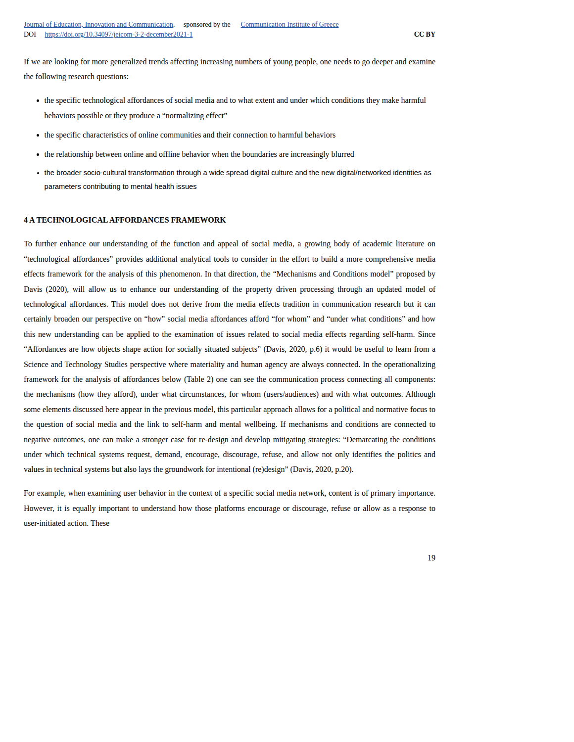Journal of Education, Innovation and Communication, sponsored by the Communication Institute of Greece
DOI https://doi.org/10.34097/jeicom-3-2-december2021-1 CC BY
If we are looking for more generalized trends affecting increasing numbers of young people, one needs to go deeper and examine the following research questions:
the specific technological affordances of social media and to what extent and under which conditions they make harmful behaviors possible or they produce a “normalizing effect”
the specific characteristics of online communities and their connection to harmful behaviors
the relationship between online and offline behavior when the boundaries are increasingly blurred
the broader socio-cultural transformation through a wide spread digital culture and the new digital/networked identities as parameters contributing to mental health issues
4 A TECHNOLOGICAL AFFORDANCES FRAMEWORK
To further enhance our understanding of the function and appeal of social media, a growing body of academic literature on “technological affordances” provides additional analytical tools to consider in the effort to build a more comprehensive media effects framework for the analysis of this phenomenon. In that direction, the “Mechanisms and Conditions model” proposed by Davis (2020), will allow us to enhance our understanding of the property driven processing through an updated model of technological affordances. This model does not derive from the media effects tradition in communication research but it can certainly broaden our perspective on “how” social media affordances afford “for whom” and “under what conditions” and how this new understanding can be applied to the examination of issues related to social media effects regarding self-harm. Since “Affordances are how objects shape action for socially situated subjects” (Davis, 2020, p.6) it would be useful to learn from a Science and Technology Studies perspective where materiality and human agency are always connected. In the operationalizing framework for the analysis of affordances below (Table 2) one can see the communication process connecting all components: the mechanisms (how they afford), under what circumstances, for whom (users/audiences) and with what outcomes. Although some elements discussed here appear in the previous model, this particular approach allows for a political and normative focus to the question of social media and the link to self-harm and mental wellbeing. If mechanisms and conditions are connected to negative outcomes, one can make a stronger case for re-design and develop mitigating strategies: “Demarcating the conditions under which technical systems request, demand, encourage, discourage, refuse, and allow not only identifies the politics and values in technical systems but also lays the groundwork for intentional (re)design” (Davis, 2020, p.20).
For example, when examining user behavior in the context of a specific social media network, content is of primary importance. However, it is equally important to understand how those platforms encourage or discourage, refuse or allow as a response to user-initiated action. These
19